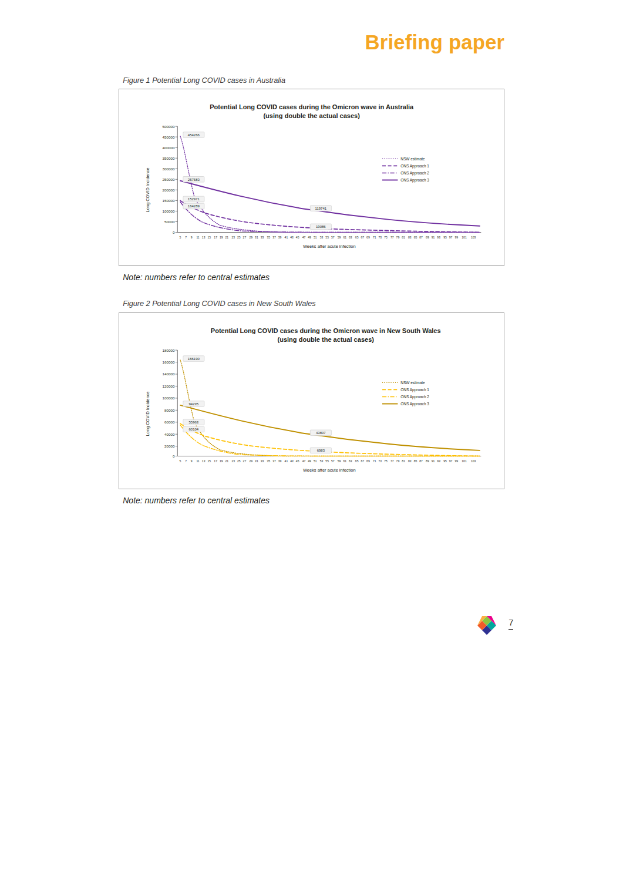Briefing paper
Figure 1 Potential Long COVID cases in Australia
Potential Long COVID cases during the Omicron wave in Australia (using double the actual cases) 500000 450000 400000 350000 300000 250000 200000 150000 100000 50000 0 Long COVID Incidence 5 7 9 11 13 15 17 19 21 23 25 27 29 31 33 35 37 39 41 43 45 47 49 51 53 55 57 59 61 63 65 67 69 71 73 75 77 79 81 83 85 87 89 91 93 95 97 99 101 103 Weeks after acute infection 454266 257583 152971 164289 119741 19086 NSW estimate ONS Approach 1 ONS Approach 2 ONS Approach 3
Note: numbers refer to central estimates
Figure 2 Potential Long COVID cases in New South Wales
Potential Long COVID cases during the Omicron wave in New South Wales (using double the actual cases) 180000 160000 140000 120000 100000 80000 60000 40000 20000 0 Long COVID Incidence 5 7 9 11 13 15 17 19 21 23 25 27 29 31 33 35 37 39 41 43 45 47 49 51 53 55 57 59 61 63 65 67 69 71 73 75 77 79 81 83 85 87 89 91 93 95 97 99 101 103 Weeks after acute infection 166190 94235 55963 60104 43807 6983 NSW estimate ONS Approach 1 ONS Approach 2 ONS Approach 3
Note: numbers refer to central estimates
7